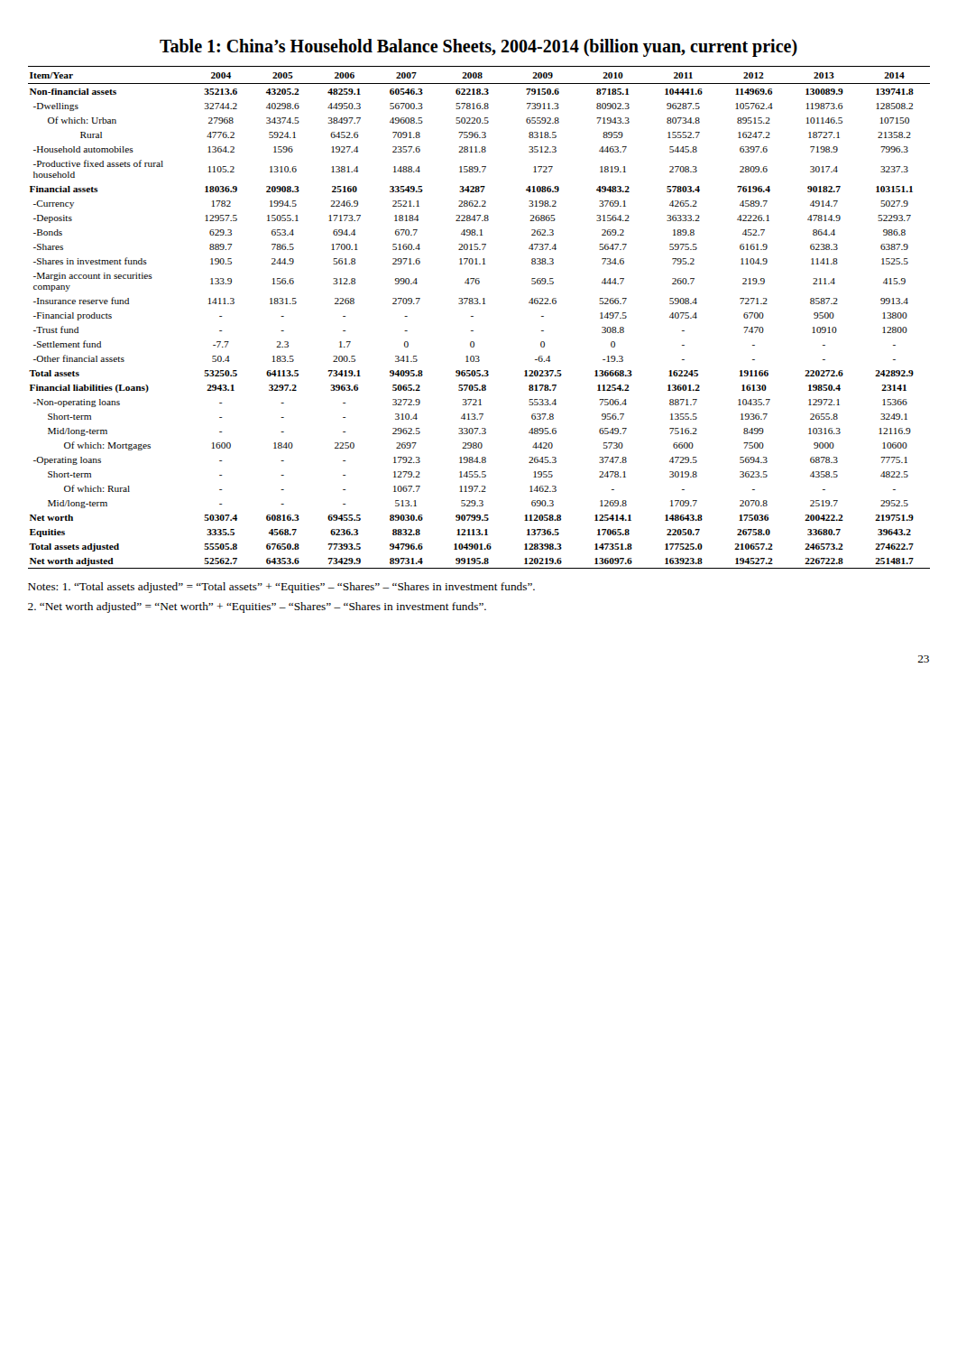Table 1: China’s Household Balance Sheets, 2004-2014 (billion yuan, current price)
| Item/Year | 2004 | 2005 | 2006 | 2007 | 2008 | 2009 | 2010 | 2011 | 2012 | 2013 | 2014 |
| --- | --- | --- | --- | --- | --- | --- | --- | --- | --- | --- | --- |
| Non-financial assets | 35213.6 | 43205.2 | 48259.1 | 60546.3 | 62218.3 | 79150.6 | 87185.1 | 104441.6 | 114969.6 | 130089.9 | 139741.8 |
| -Dwellings | 32744.2 | 40298.6 | 44950.3 | 56700.3 | 57816.8 | 73911.3 | 80902.3 | 96287.5 | 105762.4 | 119873.6 | 128508.2 |
| Of which: Urban | 27968 | 34374.5 | 38497.7 | 49608.5 | 50220.5 | 65592.8 | 71943.3 | 80734.8 | 89515.2 | 101146.5 | 107150 |
| Rural | 4776.2 | 5924.1 | 6452.6 | 7091.8 | 7596.3 | 8318.5 | 8959 | 15552.7 | 16247.2 | 18727.1 | 21358.2 |
| -Household automobiles | 1364.2 | 1596 | 1927.4 | 2357.6 | 2811.8 | 3512.3 | 4463.7 | 5445.8 | 6397.6 | 7198.9 | 7996.3 |
| -Productive fixed assets of rural household | 1105.2 | 1310.6 | 1381.4 | 1488.4 | 1589.7 | 1727 | 1819.1 | 2708.3 | 2809.6 | 3017.4 | 3237.3 |
| Financial assets | 18036.9 | 20908.3 | 25160 | 33549.5 | 34287 | 41086.9 | 49483.2 | 57803.4 | 76196.4 | 90182.7 | 103151.1 |
| -Currency | 1782 | 1994.5 | 2246.9 | 2521.1 | 2862.2 | 3198.2 | 3769.1 | 4265.2 | 4589.7 | 4914.7 | 5027.9 |
| -Deposits | 12957.5 | 15055.1 | 17173.7 | 18184 | 22847.8 | 26865 | 31564.2 | 36333.2 | 42226.1 | 47814.9 | 52293.7 |
| -Bonds | 629.3 | 653.4 | 694.4 | 670.7 | 498.1 | 262.3 | 269.2 | 189.8 | 452.7 | 864.4 | 986.8 |
| -Shares | 889.7 | 786.5 | 1700.1 | 5160.4 | 2015.7 | 4737.4 | 5647.7 | 5975.5 | 6161.9 | 6238.3 | 6387.9 |
| -Shares in investment funds | 190.5 | 244.9 | 561.8 | 2971.6 | 1701.1 | 838.3 | 734.6 | 795.2 | 1104.9 | 1141.8 | 1525.5 |
| -Margin account in securities company | 133.9 | 156.6 | 312.8 | 990.4 | 476 | 569.5 | 444.7 | 260.7 | 219.9 | 211.4 | 415.9 |
| -Insurance reserve fund | 1411.3 | 1831.5 | 2268 | 2709.7 | 3783.1 | 4622.6 | 5266.7 | 5908.4 | 7271.2 | 8587.2 | 9913.4 |
| -Financial products | - | - | - | - | - | - | 1497.5 | 4075.4 | 6700 | 9500 | 13800 |
| -Trust fund | - | - | - | - | - | - | 308.8 | - | 7470 | 10910 | 12800 |
| -Settlement fund | -7.7 | 2.3 | 1.7 | 0 | 0 | 0 | 0 | - | - | - | - |
| -Other financial assets | 50.4 | 183.5 | 200.5 | 341.5 | 103 | -6.4 | -19.3 | - | - | - | - |
| Total assets | 53250.5 | 64113.5 | 73419.1 | 94095.8 | 96505.3 | 120237.5 | 136668.3 | 162245 | 191166 | 220272.6 | 242892.9 |
| Financial liabilities (Loans) | 2943.1 | 3297.2 | 3963.6 | 5065.2 | 5705.8 | 8178.7 | 11254.2 | 13601.2 | 16130 | 19850.4 | 23141 |
| -Non-operating loans | - | - | - | 3272.9 | 3721 | 5533.4 | 7506.4 | 8871.7 | 10435.7 | 12972.1 | 15366 |
| Short-term | - | - | - | 310.4 | 413.7 | 637.8 | 956.7 | 1355.5 | 1936.7 | 2655.8 | 3249.1 |
| Mid/long-term | - | - | - | 2962.5 | 3307.3 | 4895.6 | 6549.7 | 7516.2 | 8499 | 10316.3 | 12116.9 |
| Of which: Mortgages | 1600 | 1840 | 2250 | 2697 | 2980 | 4420 | 5730 | 6600 | 7500 | 9000 | 10600 |
| -Operating loans | - | - | - | 1792.3 | 1984.8 | 2645.3 | 3747.8 | 4729.5 | 5694.3 | 6878.3 | 7775.1 |
| Short-term | - | - | - | 1279.2 | 1455.5 | 1955 | 2478.1 | 3019.8 | 3623.5 | 4358.5 | 4822.5 |
| Of which: Rural | - | - | - | 1067.7 | 1197.2 | 1462.3 | - | - | - | - | - |
| Mid/long-term | - | - | - | 513.1 | 529.3 | 690.3 | 1269.8 | 1709.7 | 2070.8 | 2519.7 | 2952.5 |
| Net worth | 50307.4 | 60816.3 | 69455.5 | 89030.6 | 90799.5 | 112058.8 | 125414.1 | 148643.8 | 175036 | 200422.2 | 219751.9 |
| Equities | 3335.5 | 4568.7 | 6236.3 | 8832.8 | 12113.1 | 13736.5 | 17065.8 | 22050.7 | 26758.0 | 33680.7 | 39643.2 |
| Total assets adjusted | 55505.8 | 67650.8 | 77393.5 | 94796.6 | 104901.6 | 128398.3 | 147351.8 | 177525.0 | 210657.2 | 246573.2 | 274622.7 |
| Net worth adjusted | 52562.7 | 64353.6 | 73429.9 | 89731.4 | 99195.8 | 120219.6 | 136097.6 | 163923.8 | 194527.2 | 226722.8 | 251481.7 |
Notes: 1. “Total assets adjusted” = “Total assets” + “Equities” – “Shares” – “Shares in investment funds”.
2. “Net worth adjusted” = “Net worth” + “Equities” – “Shares” – “Shares in investment funds”.
23